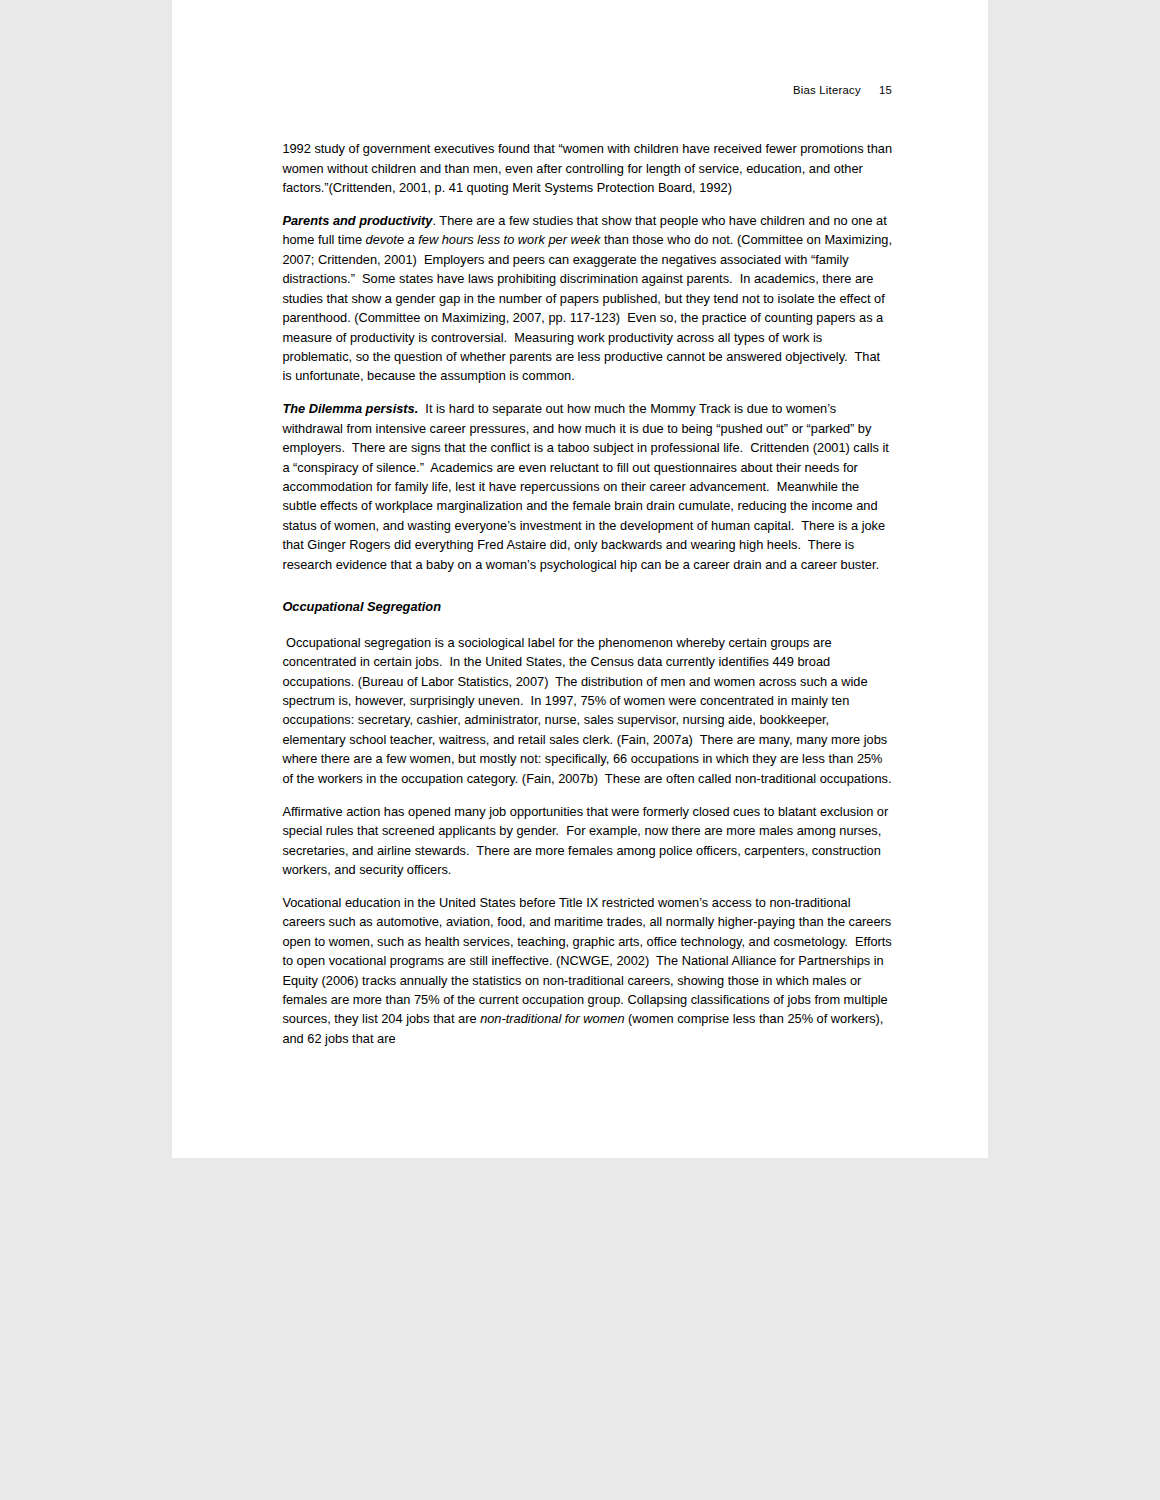Bias Literacy15
1992 study of government executives found that “women with children have received fewer promotions than women without children and than men, even after controlling for length of service, education, and other factors.”(Crittenden, 2001, p. 41 quoting Merit Systems Protection Board, 1992)
Parents and productivity. There are a few studies that show that people who have children and no one at home full time devote a few hours less to work per week than those who do not. (Committee on Maximizing, 2007; Crittenden, 2001) Employers and peers can exaggerate the negatives associated with “family distractions.” Some states have laws prohibiting discrimination against parents. In academics, there are studies that show a gender gap in the number of papers published, but they tend not to isolate the effect of parenthood. (Committee on Maximizing, 2007, pp. 117-123) Even so, the practice of counting papers as a measure of productivity is controversial. Measuring work productivity across all types of work is problematic, so the question of whether parents are less productive cannot be answered objectively. That is unfortunate, because the assumption is common.
The Dilemma persists. It is hard to separate out how much the Mommy Track is due to women’s withdrawal from intensive career pressures, and how much it is due to being “pushed out” or “parked” by employers. There are signs that the conflict is a taboo subject in professional life. Crittenden (2001) calls it a “conspiracy of silence.” Academics are even reluctant to fill out questionnaires about their needs for accommodation for family life, lest it have repercussions on their career advancement. Meanwhile the subtle effects of workplace marginalization and the female brain drain cumulate, reducing the income and status of women, and wasting everyone’s investment in the development of human capital. There is a joke that Ginger Rogers did everything Fred Astaire did, only backwards and wearing high heels. There is research evidence that a baby on a woman’s psychological hip can be a career drain and a career buster.
Occupational Segregation
Occupational segregation is a sociological label for the phenomenon whereby certain groups are concentrated in certain jobs. In the United States, the Census data currently identifies 449 broad occupations. (Bureau of Labor Statistics, 2007) The distribution of men and women across such a wide spectrum is, however, surprisingly uneven. In 1997, 75% of women were concentrated in mainly ten occupations: secretary, cashier, administrator, nurse, sales supervisor, nursing aide, bookkeeper, elementary school teacher, waitress, and retail sales clerk. (Fain, 2007a) There are many, many more jobs where there are a few women, but mostly not: specifically, 66 occupations in which they are less than 25% of the workers in the occupation category. (Fain, 2007b) These are often called non-traditional occupations.
Affirmative action has opened many job opportunities that were formerly closed cues to blatant exclusion or special rules that screened applicants by gender. For example, now there are more males among nurses, secretaries, and airline stewards. There are more females among police officers, carpenters, construction workers, and security officers.
Vocational education in the United States before Title IX restricted women’s access to non-traditional careers such as automotive, aviation, food, and maritime trades, all normally higher-paying than the careers open to women, such as health services, teaching, graphic arts, office technology, and cosmetology. Efforts to open vocational programs are still ineffective. (NCWGE, 2002) The National Alliance for Partnerships in Equity (2006) tracks annually the statistics on non-traditional careers, showing those in which males or females are more than 75% of the current occupation group. Collapsing classifications of jobs from multiple sources, they list 204 jobs that are non-traditional for women (women comprise less than 25% of workers), and 62 jobs that are